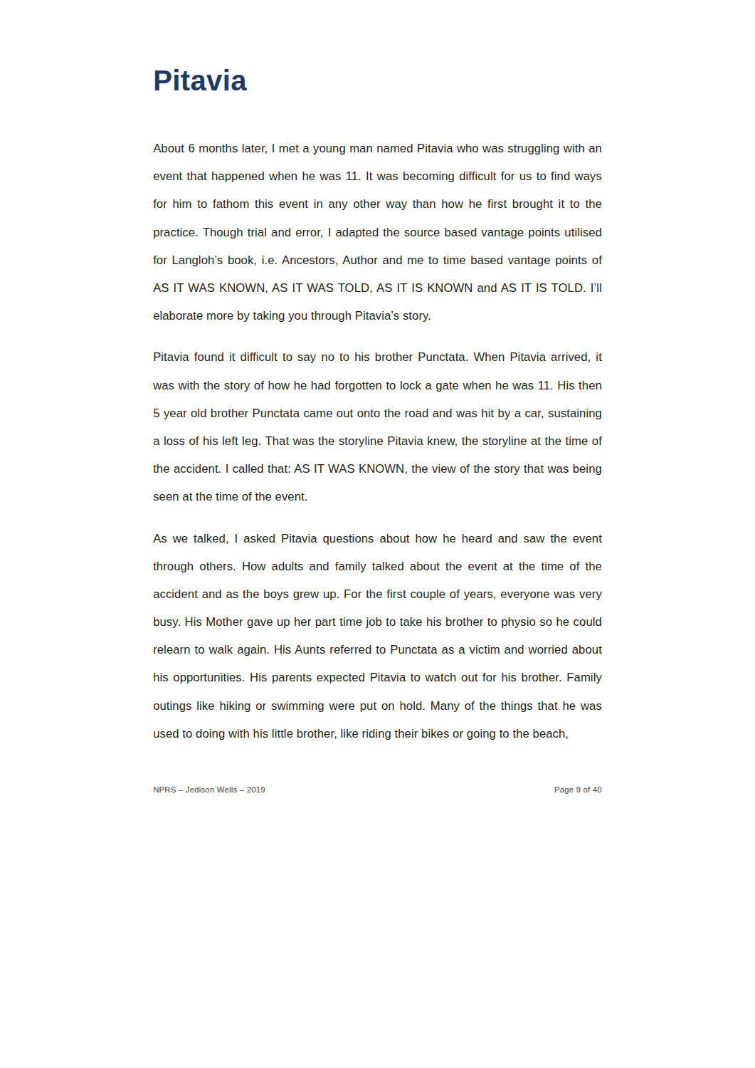Pitavia
About 6 months later, I met a young man named Pitavia who was struggling with an event that happened when he was 11. It was becoming difficult for us to find ways for him to fathom this event in any other way than how he first brought it to the practice. Though trial and error, I adapted the source based vantage points utilised for Langloh’s book, i.e. Ancestors, Author and me to time based vantage points of AS IT WAS KNOWN, AS IT WAS TOLD, AS IT IS KNOWN and AS IT IS TOLD. I’ll elaborate more by taking you through Pitavia’s story.
Pitavia found it difficult to say no to his brother Punctata. When Pitavia arrived, it was with the story of how he had forgotten to lock a gate when he was 11. His then 5 year old brother Punctata came out onto the road and was hit by a car, sustaining a loss of his left leg. That was the storyline Pitavia knew, the storyline at the time of the accident. I called that: AS IT WAS KNOWN, the view of the story that was being seen at the time of the event.
As we talked, I asked Pitavia questions about how he heard and saw the event through others. How adults and family talked about the event at the time of the accident and as the boys grew up. For the first couple of years, everyone was very busy. His Mother gave up her part time job to take his brother to physio so he could relearn to walk again. His Aunts referred to Punctata as a victim and worried about his opportunities. His parents expected Pitavia to watch out for his brother. Family outings like hiking or swimming were put on hold. Many of the things that he was used to doing with his little brother, like riding their bikes or going to the beach,
NPRS – Jedison Wells – 2019 Page 9 of 40